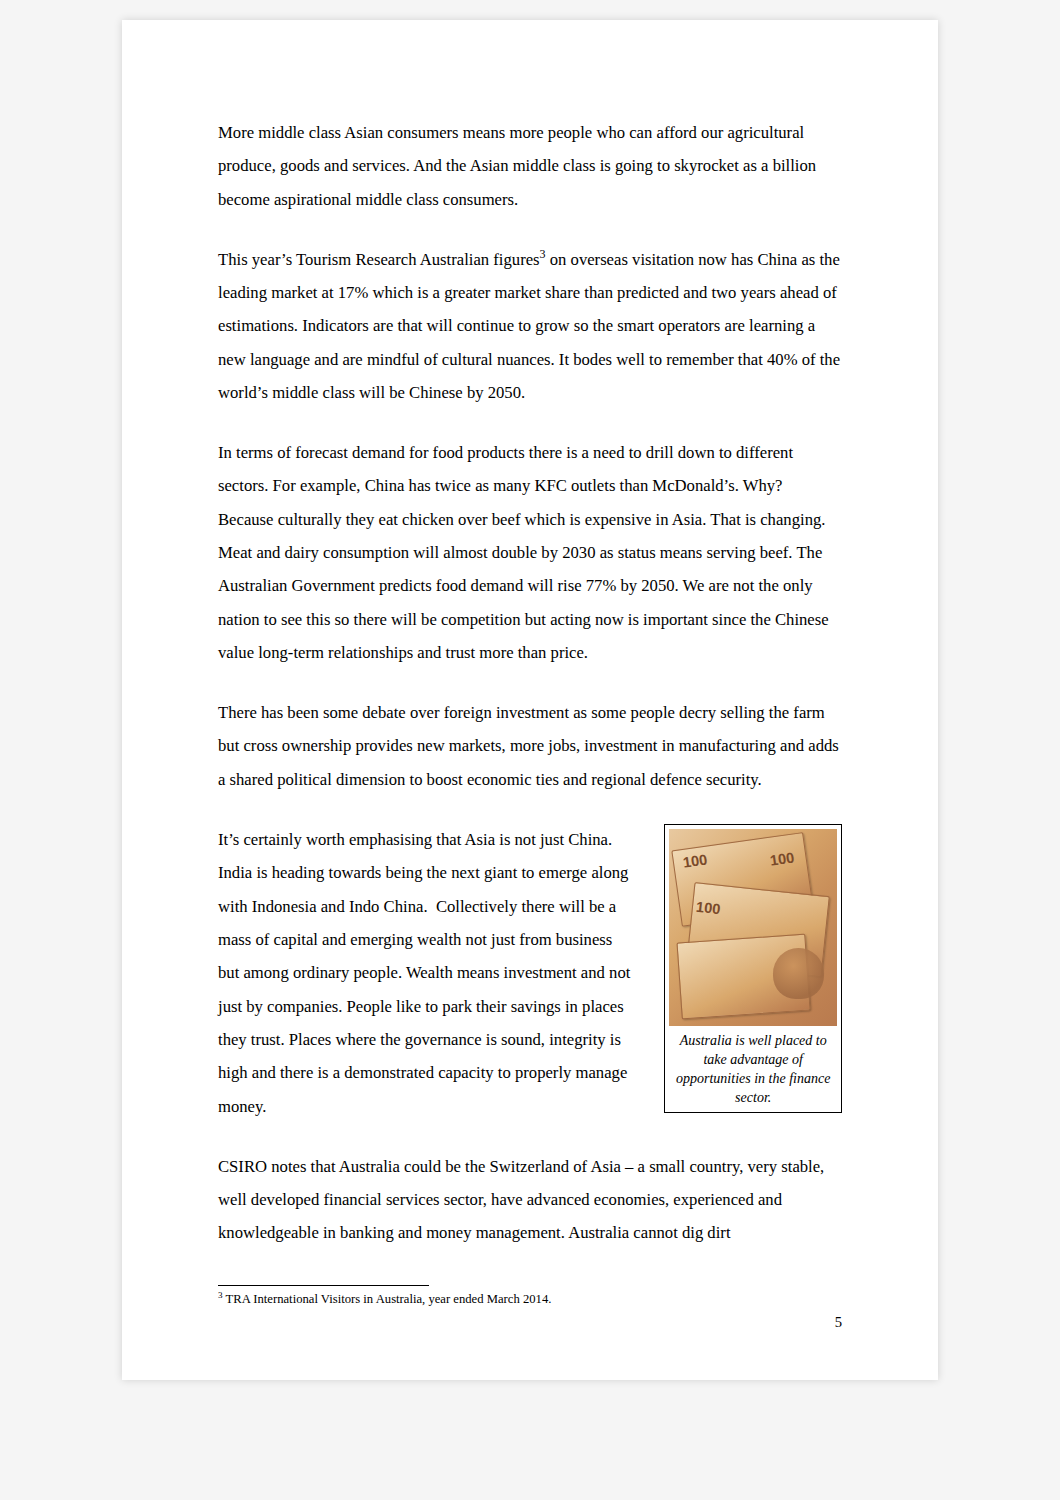More middle class Asian consumers means more people who can afford our agricultural produce, goods and services. And the Asian middle class is going to skyrocket as a billion become aspirational middle class consumers.
This year’s Tourism Research Australian figures3 on overseas visitation now has China as the leading market at 17% which is a greater market share than predicted and two years ahead of estimations. Indicators are that will continue to grow so the smart operators are learning a new language and are mindful of cultural nuances. It bodes well to remember that 40% of the world’s middle class will be Chinese by 2050.
In terms of forecast demand for food products there is a need to drill down to different sectors. For example, China has twice as many KFC outlets than McDonald’s. Why? Because culturally they eat chicken over beef which is expensive in Asia. That is changing. Meat and dairy consumption will almost double by 2030 as status means serving beef. The Australian Government predicts food demand will rise 77% by 2050. We are not the only nation to see this so there will be competition but acting now is important since the Chinese value long-term relationships and trust more than price.
There has been some debate over foreign investment as some people decry selling the farm but cross ownership provides new markets, more jobs, investment in manufacturing and adds a shared political dimension to boost economic ties and regional defence security.
100
100
100
Australia is well placed to take advantage of opportunities in the finance sector.
It’s certainly worth emphasising that Asia is not just China. India is heading towards being the next giant to emerge along with Indonesia and Indo China. Collectively there will be a mass of capital and emerging wealth not just from business but among ordinary people. Wealth means investment and not just by companies. People like to park their savings in places they trust. Places where the governance is sound, integrity is high and there is a demonstrated capacity to properly manage money.
CSIRO notes that Australia could be the Switzerland of Asia – a small country, very stable, well developed financial services sector, have advanced economies, experienced and knowledgeable in banking and money management. Australia cannot dig dirt
3 TRA International Visitors in Australia, year ended March 2014.
5